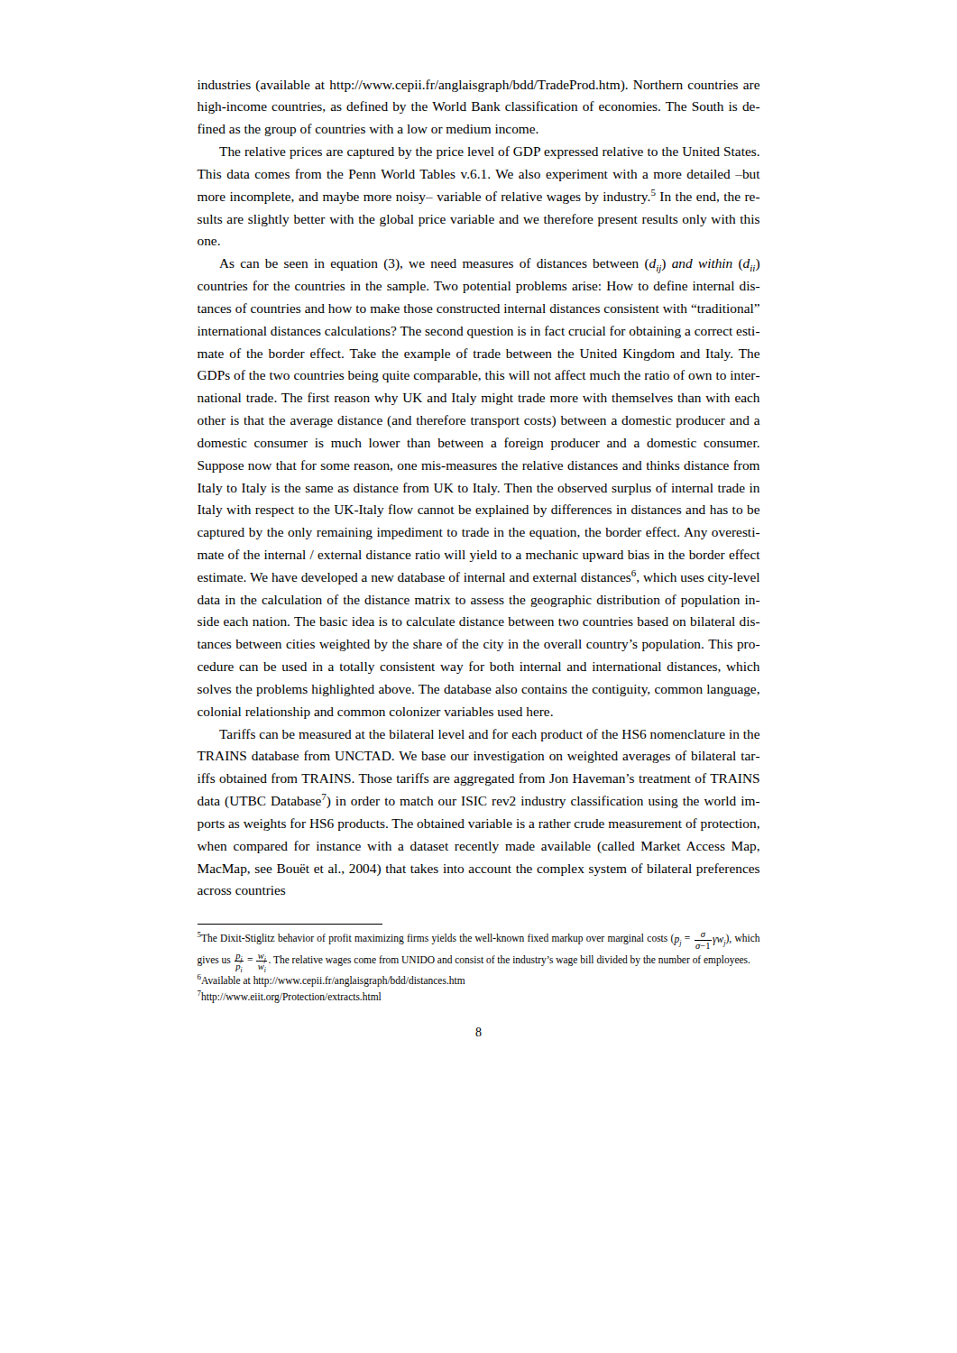industries (available at http://www.cepii.fr/anglaisgraph/bdd/TradeProd.htm). Northern countries are high-income countries, as defined by the World Bank classification of economies. The South is defined as the group of countries with a low or medium income.
The relative prices are captured by the price level of GDP expressed relative to the United States. This data comes from the Penn World Tables v.6.1. We also experiment with a more detailed –but more incomplete, and maybe more noisy– variable of relative wages by industry.5 In the end, the results are slightly better with the global price variable and we therefore present results only with this one.
As can be seen in equation (3), we need measures of distances between (dij) and within (dii) countries for the countries in the sample. Two potential problems arise: How to define internal distances of countries and how to make those constructed internal distances consistent with “traditional” international distances calculations? The second question is in fact crucial for obtaining a correct estimate of the border effect. Take the example of trade between the United Kingdom and Italy. The GDPs of the two countries being quite comparable, this will not affect much the ratio of own to international trade. The first reason why UK and Italy might trade more with themselves than with each other is that the average distance (and therefore transport costs) between a domestic producer and a domestic consumer is much lower than between a foreign producer and a domestic consumer. Suppose now that for some reason, one mis-measures the relative distances and thinks distance from Italy to Italy is the same as distance from UK to Italy. Then the observed surplus of internal trade in Italy with respect to the UK-Italy flow cannot be explained by differences in distances and has to be captured by the only remaining impediment to trade in the equation, the border effect. Any overestimate of the internal / external distance ratio will yield to a mechanic upward bias in the border effect estimate. We have developed a new database of internal and external distances6, which uses city-level data in the calculation of the distance matrix to assess the geographic distribution of population inside each nation. The basic idea is to calculate distance between two countries based on bilateral distances between cities weighted by the share of the city in the overall country’s population. This procedure can be used in a totally consistent way for both internal and international distances, which solves the problems highlighted above. The database also contains the contiguity, common language, colonial relationship and common colonizer variables used here.
Tariffs can be measured at the bilateral level and for each product of the HS6 nomenclature in the TRAINS database from UNCTAD. We base our investigation on weighted averages of bilateral tariffs obtained from TRAINS. Those tariffs are aggregated from Jon Haveman’s treatment of TRAINS data (UTBC Database7) in order to match our ISIC rev2 industry classification using the world imports as weights for HS6 products. The obtained variable is a rather crude measurement of protection, when compared for instance with a dataset recently made available (called Market Access Map, MacMap, see Bouët et al., 2004) that takes into account the complex system of bilateral preferences across countries
5 The Dixit-Stiglitz behavior of profit maximizing firms yields the well-known fixed markup over marginal costs (pj = σσ−1 γwj), which gives us pj pi = wj wi. The relative wages come from UNIDO and consist of the industry’s wage bill divided by the number of employees.
6 Available at http://www.cepii.fr/anglaisgraph/bdd/distances.htm
7http://www.eiit.org/Protection/extracts.html
8